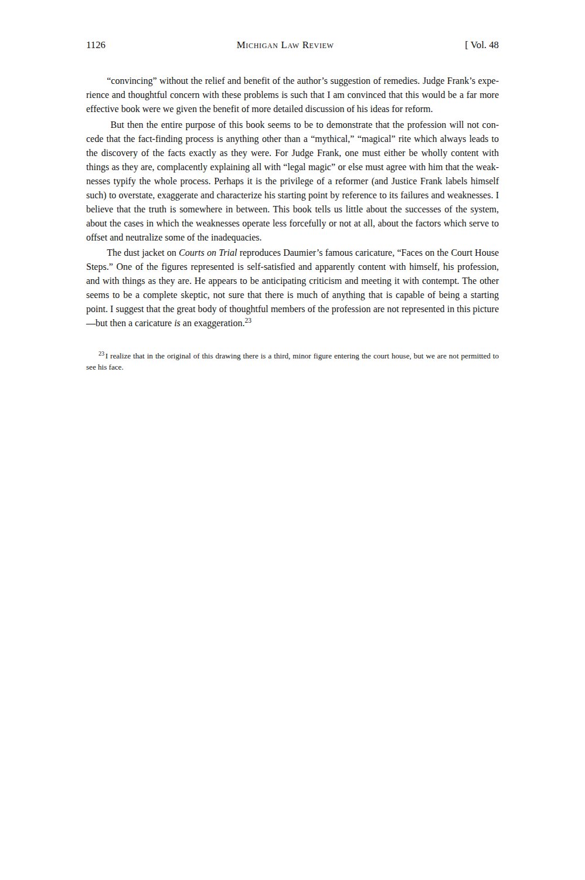1126 Michigan Law Review [ Vol. 48
“convincing” without the relief and benefit of the author’s suggestion of remedies. Judge Frank’s experience and thoughtful concern with these problems is such that I am convinced that this would be a far more effective book were we given the benefit of more detailed discussion of his ideas for reform.
But then the entire purpose of this book seems to be to demonstrate that the profession will not concede that the fact-finding process is anything other than a “mythical,” “magical” rite which always leads to the discovery of the facts exactly as they were. For Judge Frank, one must either be wholly content with things as they are, complacently explaining all with “legal magic” or else must agree with him that the weaknesses typify the whole process. Perhaps it is the privilege of a reformer (and Justice Frank labels himself such) to overstate, exaggerate and characterize his starting point by reference to its failures and weaknesses. I believe that the truth is somewhere in between. This book tells us little about the successes of the system, about the cases in which the weaknesses operate less forcefully or not at all, about the factors which serve to offset and neutralize some of the inadequacies.
The dust jacket on Courts on Trial reproduces Daumier’s famous caricature, “Faces on the Court House Steps.” One of the figures represented is self-satisfied and apparently content with himself, his profession, and with things as they are. He appears to be anticipating criticism and meeting it with contempt. The other seems to be a complete skeptic, not sure that there is much of anything that is capable of being a starting point. I suggest that the great body of thoughtful members of the profession are not represented in this picture—but then a caricature is an exaggeration.23
23 I realize that in the original of this drawing there is a third, minor figure entering the court house, but we are not permitted to see his face.